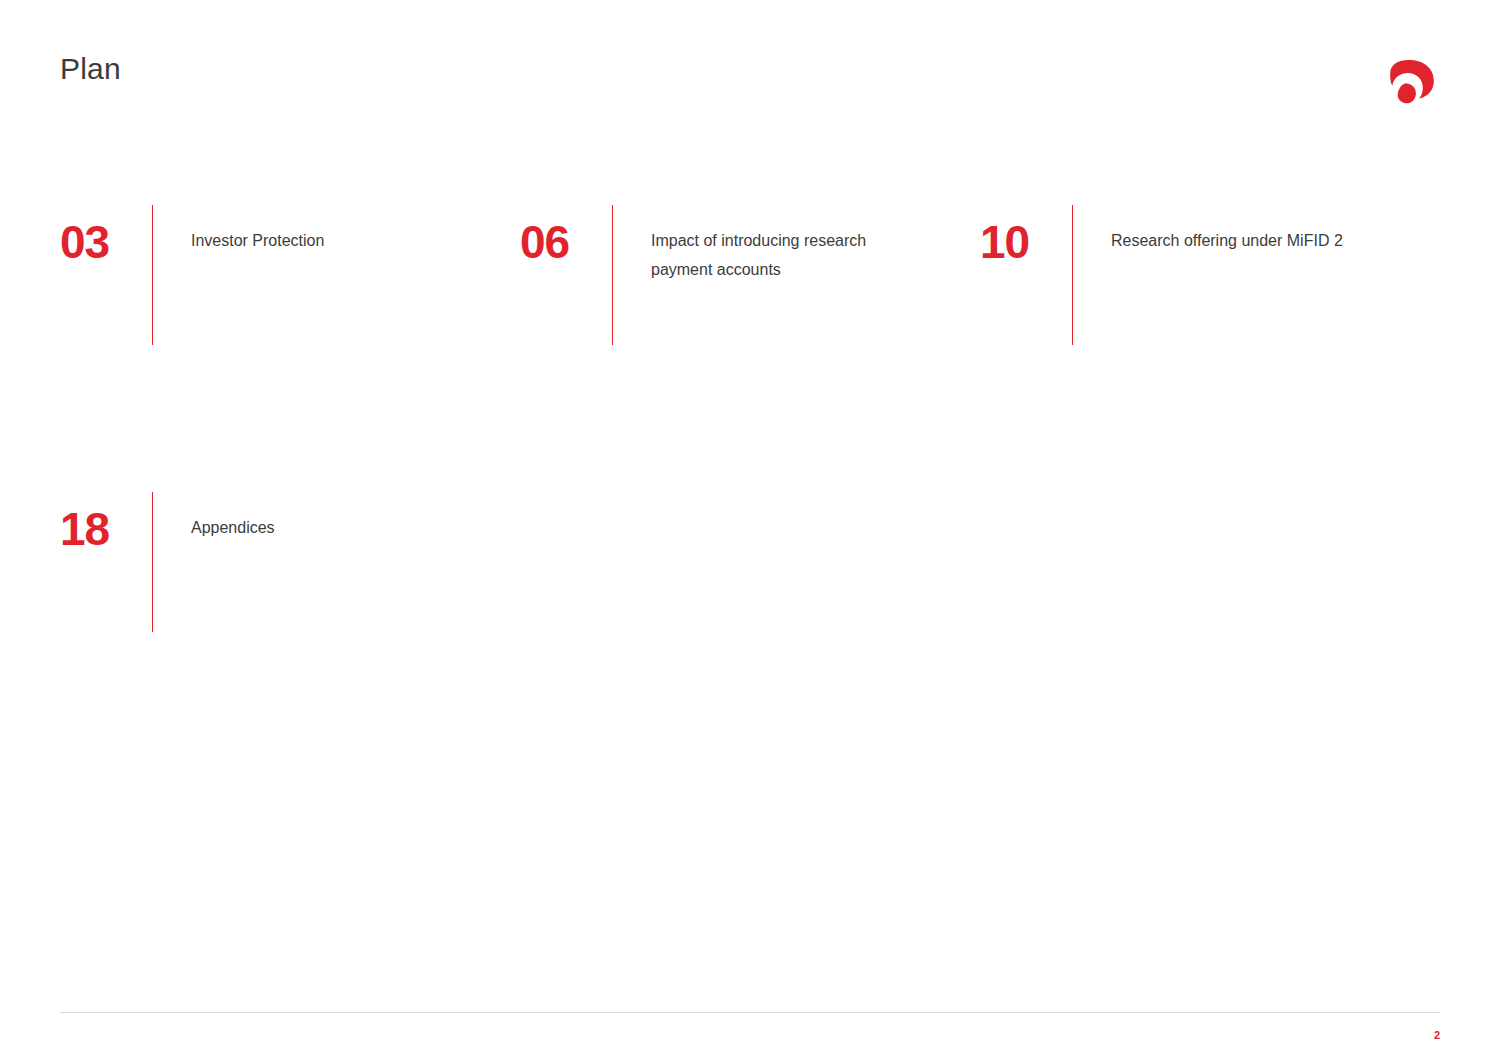Plan
03
Investor Protection
06
Impact of introducing research payment accounts
10
Research offering under MiFID 2
18
Appendices
2